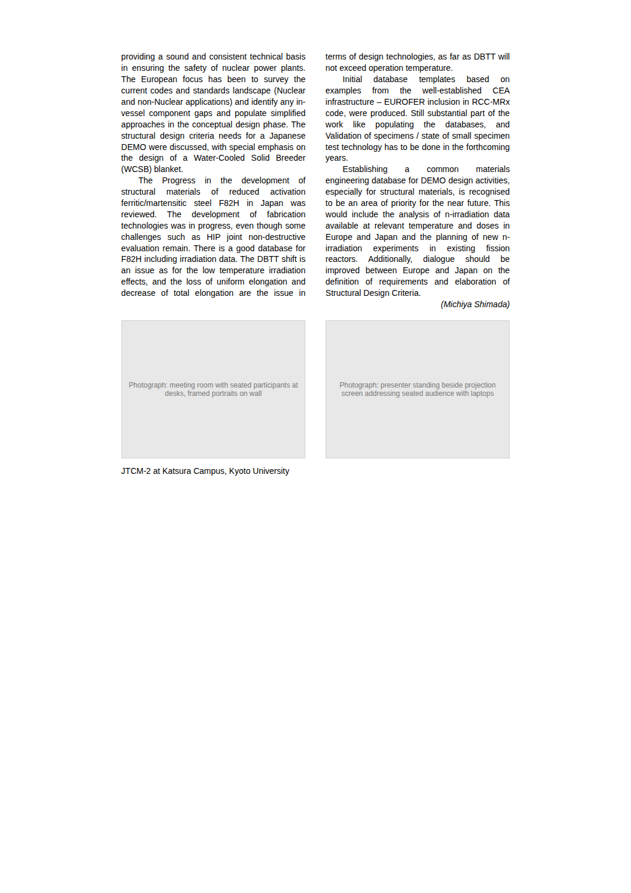providing a sound and consistent technical basis in ensuring the safety of nuclear power plants. The European focus has been to survey the current codes and standards landscape (Nuclear and non-Nuclear applications) and identify any in-vessel component gaps and populate simplified approaches in the conceptual design phase. The structural design criteria needs for a Japanese DEMO were discussed, with special emphasis on the design of a Water-Cooled Solid Breeder (WCSB) blanket.
The Progress in the development of structural materials of reduced activation ferritic/martensitic steel F82H in Japan was reviewed. The development of fabrication technologies was in progress, even though some challenges such as HIP joint non-destructive evaluation remain. There is a good database for F82H including irradiation data. The DBTT shift is an issue as for the low temperature irradiation effects, and the loss of uniform elongation and decrease of total elongation are the issue in terms of design technologies, as far as DBTT will not exceed operation temperature.
Initial database templates based on examples from the well-established CEA infrastructure – EUROFER inclusion in RCC-MRx code, were produced. Still substantial part of the work like populating the databases, and Validation of specimens / state of small specimen test technology has to be done in the forthcoming years.
Establishing a common materials engineering database for DEMO design activities, especially for structural materials, is recognised to be an area of priority for the near future. This would include the analysis of n-irradiation data available at relevant temperature and doses in Europe and Japan and the planning of new n-irradiation experiments in existing fission reactors. Additionally, dialogue should be improved between Europe and Japan on the definition of requirements and elaboration of Structural Design Criteria.
(Michiya Shimada)
Photograph: meeting room with seated participants at desks, framed portraits on wall
JTCM-2 at Katsura Campus, Kyoto University
Photograph: presenter standing beside projection screen addressing seated audience with laptops